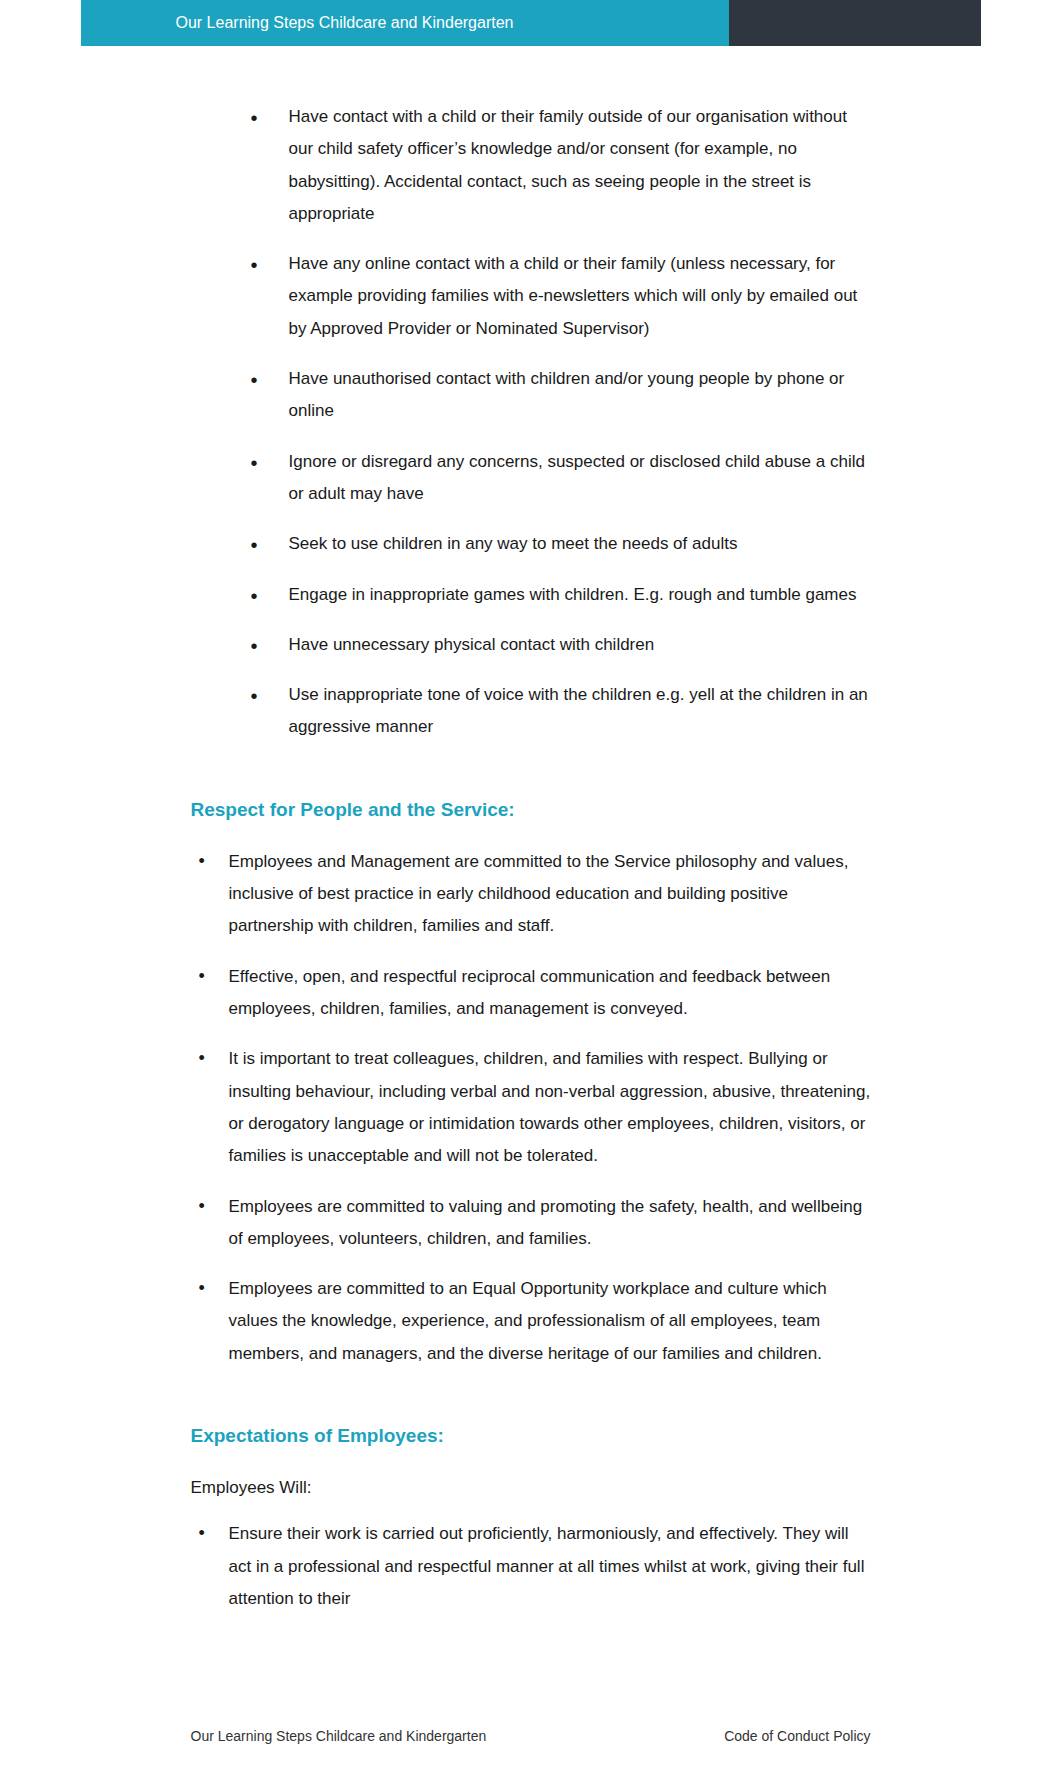Our Learning Steps Childcare and Kindergarten
Have contact with a child or their family outside of our organisation without our child safety officer’s knowledge and/or consent (for example, no babysitting). Accidental contact, such as seeing people in the street is appropriate
Have any online contact with a child or their family (unless necessary, for example providing families with e-newsletters which will only by emailed out by Approved Provider or Nominated Supervisor)
Have unauthorised contact with children and/or young people by phone or online
Ignore or disregard any concerns, suspected or disclosed child abuse a child or adult may have
Seek to use children in any way to meet the needs of adults
Engage in inappropriate games with children. E.g. rough and tumble games
Have unnecessary physical contact with children
Use inappropriate tone of voice with the children e.g. yell at the children in an aggressive manner
Respect for People and the Service:
Employees and Management are committed to the Service philosophy and values, inclusive of best practice in early childhood education and building positive partnership with children, families and staff.
Effective, open, and respectful reciprocal communication and feedback between employees, children, families, and management is conveyed.
It is important to treat colleagues, children, and families with respect. Bullying or insulting behaviour, including verbal and non-verbal aggression, abusive, threatening, or derogatory language or intimidation towards other employees, children, visitors, or families is unacceptable and will not be tolerated.
Employees are committed to valuing and promoting the safety, health, and wellbeing of employees, volunteers, children, and families.
Employees are committed to an Equal Opportunity workplace and culture which values the knowledge, experience, and professionalism of all employees, team members, and managers, and the diverse heritage of our families and children.
Expectations of Employees:
Employees Will:
Ensure their work is carried out proficiently, harmoniously, and effectively. They will act in a professional and respectful manner at all times whilst at work, giving their full attention to their
Our Learning Steps Childcare and Kindergarten Code of Conduct Policy